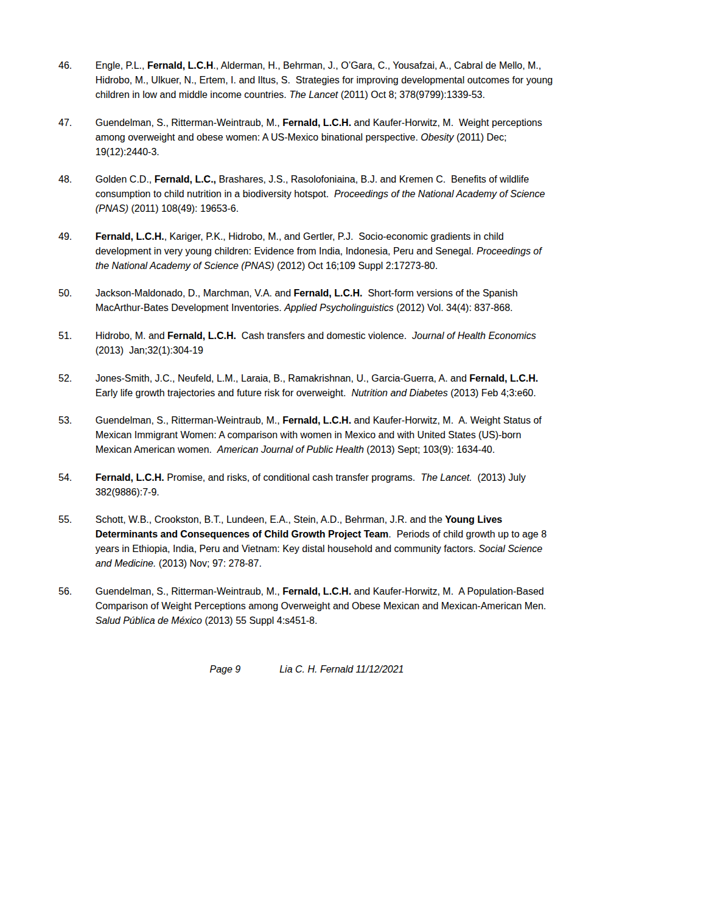46. Engle, P.L., Fernald, L.C.H., Alderman, H., Behrman, J., O’Gara, C., Yousafzai, A., Cabral de Mello, M., Hidrobo, M., Ulkuer, N., Ertem, I. and Iltus, S. Strategies for improving developmental outcomes for young children in low and middle income countries. The Lancet (2011) Oct 8; 378(9799):1339-53.
47. Guendelman, S., Ritterman-Weintraub, M., Fernald, L.C.H. and Kaufer-Horwitz, M. Weight perceptions among overweight and obese women: A US-Mexico binational perspective. Obesity (2011) Dec; 19(12):2440-3.
48. Golden C.D., Fernald, L.C., Brashares, J.S., Rasolofoniaina, B.J. and Kremen C. Benefits of wildlife consumption to child nutrition in a biodiversity hotspot. Proceedings of the National Academy of Science (PNAS) (2011) 108(49): 19653-6.
49. Fernald, L.C.H., Kariger, P.K., Hidrobo, M., and Gertler, P.J. Socio-economic gradients in child development in very young children: Evidence from India, Indonesia, Peru and Senegal. Proceedings of the National Academy of Science (PNAS) (2012) Oct 16;109 Suppl 2:17273-80.
50. Jackson-Maldonado, D., Marchman, V.A. and Fernald, L.C.H. Short-form versions of the Spanish MacArthur-Bates Development Inventories. Applied Psycholinguistics (2012) Vol. 34(4): 837-868.
51. Hidrobo, M. and Fernald, L.C.H. Cash transfers and domestic violence. Journal of Health Economics (2013) Jan;32(1):304-19
52. Jones-Smith, J.C., Neufeld, L.M., Laraia, B., Ramakrishnan, U., Garcia-Guerra, A. and Fernald, L.C.H. Early life growth trajectories and future risk for overweight. Nutrition and Diabetes (2013) Feb 4;3:e60.
53. Guendelman, S., Ritterman-Weintraub, M., Fernald, L.C.H. and Kaufer-Horwitz, M. A. Weight Status of Mexican Immigrant Women: A comparison with women in Mexico and with United States (US)-born Mexican American women. American Journal of Public Health (2013) Sept; 103(9): 1634-40.
54. Fernald, L.C.H. Promise, and risks, of conditional cash transfer programs. The Lancet. (2013) July 382(9886):7-9.
55. Schott, W.B., Crookston, B.T., Lundeen, E.A., Stein, A.D., Behrman, J.R. and the Young Lives Determinants and Consequences of Child Growth Project Team. Periods of child growth up to age 8 years in Ethiopia, India, Peru and Vietnam: Key distal household and community factors. Social Science and Medicine. (2013) Nov; 97: 278-87.
56. Guendelman, S., Ritterman-Weintraub, M., Fernald, L.C.H. and Kaufer-Horwitz, M. A Population-Based Comparison of Weight Perceptions among Overweight and Obese Mexican and Mexican-American Men. Salud Pública de México (2013) 55 Suppl 4:s451-8.
Page 9 Lia C. H. Fernald 11/12/2021